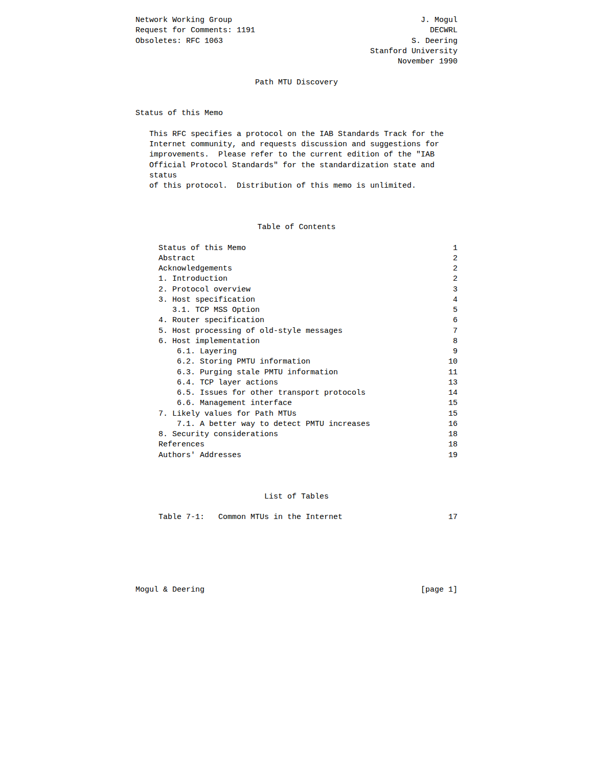Network Working Group J. Mogul
Request for Comments: 1191 DECWRL
Obsoletes: RFC 1063 S. Deering
 Stanford University
 November 1990
Path MTU Discovery
Status of this Memo
This RFC specifies a protocol on the IAB Standards Track for the
Internet community, and requests discussion and suggestions for
improvements.  Please refer to the current edition of the "IAB
Official Protocol Standards" for the standardization state and status
of this protocol.  Distribution of this memo is unlimited.
Table of Contents
Status of this Memo                                       1
Abstract                                                  2
Acknowledgements                                          2
1. Introduction                                           2
2. Protocol overview                                      3
3. Host specification                                     4
   3.1. TCP MSS Option                                      5
4. Router specification                                   6
5. Host processing of old-style messages                   7
6. Host implementation                                    8
    6.1. Layering                                           9
    6.2. Storing PMTU information                          10
    6.3. Purging stale PMTU information                    11
    6.4. TCP layer actions                                 13
    6.5. Issues for other transport protocols              14
    6.6. Management interface                              15
7. Likely values for Path MTUs                            15
    7.1. A better way to detect PMTU increases             16
8. Security considerations                                18
References                                                18
Authors' Addresses                                        19
List of Tables
Table 7-1:   Common MTUs in the Internet                  17
Mogul & Deering[page 1]